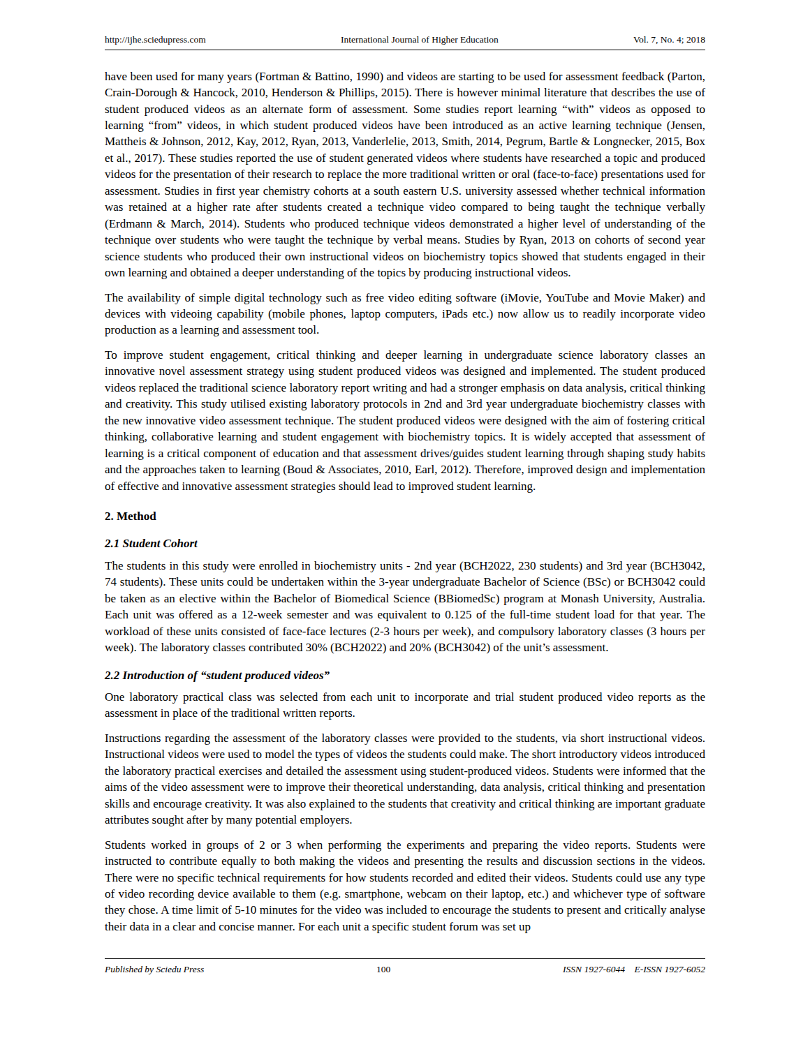http://ijhe.sciedupress.com International Journal of Higher Education Vol. 7, No. 4; 2018
have been used for many years (Fortman & Battino, 1990) and videos are starting to be used for assessment feedback (Parton, Crain-Dorough & Hancock, 2010, Henderson & Phillips, 2015). There is however minimal literature that describes the use of student produced videos as an alternate form of assessment. Some studies report learning “with” videos as opposed to learning “from” videos, in which student produced videos have been introduced as an active learning technique (Jensen, Mattheis & Johnson, 2012, Kay, 2012, Ryan, 2013, Vanderlelie, 2013, Smith, 2014, Pegrum, Bartle & Longnecker, 2015, Box et al., 2017). These studies reported the use of student generated videos where students have researched a topic and produced videos for the presentation of their research to replace the more traditional written or oral (face-to-face) presentations used for assessment. Studies in first year chemistry cohorts at a south eastern U.S. university assessed whether technical information was retained at a higher rate after students created a technique video compared to being taught the technique verbally (Erdmann & March, 2014). Students who produced technique videos demonstrated a higher level of understanding of the technique over students who were taught the technique by verbal means. Studies by Ryan, 2013 on cohorts of second year science students who produced their own instructional videos on biochemistry topics showed that students engaged in their own learning and obtained a deeper understanding of the topics by producing instructional videos.
The availability of simple digital technology such as free video editing software (iMovie, YouTube and Movie Maker) and devices with videoing capability (mobile phones, laptop computers, iPads etc.) now allow us to readily incorporate video production as a learning and assessment tool.
To improve student engagement, critical thinking and deeper learning in undergraduate science laboratory classes an innovative novel assessment strategy using student produced videos was designed and implemented. The student produced videos replaced the traditional science laboratory report writing and had a stronger emphasis on data analysis, critical thinking and creativity. This study utilised existing laboratory protocols in 2nd and 3rd year undergraduate biochemistry classes with the new innovative video assessment technique. The student produced videos were designed with the aim of fostering critical thinking, collaborative learning and student engagement with biochemistry topics. It is widely accepted that assessment of learning is a critical component of education and that assessment drives/guides student learning through shaping study habits and the approaches taken to learning (Boud & Associates, 2010, Earl, 2012). Therefore, improved design and implementation of effective and innovative assessment strategies should lead to improved student learning.
2. Method
2.1 Student Cohort
The students in this study were enrolled in biochemistry units - 2nd year (BCH2022, 230 students) and 3rd year (BCH3042, 74 students). These units could be undertaken within the 3-year undergraduate Bachelor of Science (BSc) or BCH3042 could be taken as an elective within the Bachelor of Biomedical Science (BBiomedSc) program at Monash University, Australia. Each unit was offered as a 12-week semester and was equivalent to 0.125 of the full-time student load for that year. The workload of these units consisted of face-face lectures (2-3 hours per week), and compulsory laboratory classes (3 hours per week). The laboratory classes contributed 30% (BCH2022) and 20% (BCH3042) of the unit’s assessment.
2.2 Introduction of “student produced videos”
One laboratory practical class was selected from each unit to incorporate and trial student produced video reports as the assessment in place of the traditional written reports.
Instructions regarding the assessment of the laboratory classes were provided to the students, via short instructional videos. Instructional videos were used to model the types of videos the students could make. The short introductory videos introduced the laboratory practical exercises and detailed the assessment using student-produced videos. Students were informed that the aims of the video assessment were to improve their theoretical understanding, data analysis, critical thinking and presentation skills and encourage creativity. It was also explained to the students that creativity and critical thinking are important graduate attributes sought after by many potential employers.
Students worked in groups of 2 or 3 when performing the experiments and preparing the video reports. Students were instructed to contribute equally to both making the videos and presenting the results and discussion sections in the videos. There were no specific technical requirements for how students recorded and edited their videos. Students could use any type of video recording device available to them (e.g. smartphone, webcam on their laptop, etc.) and whichever type of software they chose. A time limit of 5-10 minutes for the video was included to encourage the students to present and critically analyse their data in a clear and concise manner. For each unit a specific student forum was set up
Published by Sciedu Press 100 ISSN 1927-6044 E-ISSN 1927-6052